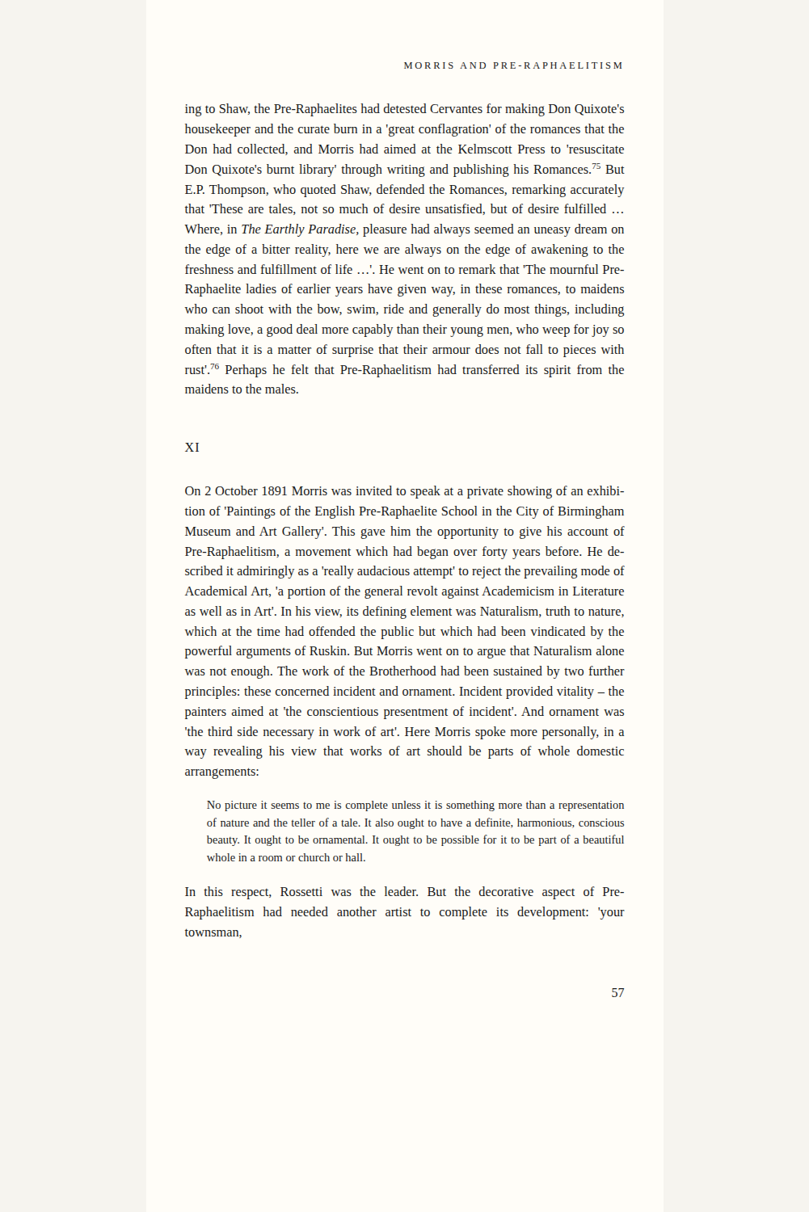Morris and Pre-Raphaelitism
ing to Shaw, the Pre-Raphaelites had detested Cervantes for making Don Quixote's housekeeper and the curate burn in a 'great conflagration' of the romances that the Don had collected, and Morris had aimed at the Kelmscott Press to 'resuscitate Don Quixote's burnt library' through writing and publishing his Romances.75 But E.P. Thompson, who quoted Shaw, defended the Romances, remarking accurately that 'These are tales, not so much of desire unsatisfied, but of desire fulfilled … Where, in The Earthly Paradise, pleasure had always seemed an uneasy dream on the edge of a bitter reality, here we are always on the edge of awakening to the freshness and fulfillment of life …'. He went on to remark that 'The mournful Pre-Raphaelite ladies of earlier years have given way, in these romances, to maidens who can shoot with the bow, swim, ride and generally do most things, including making love, a good deal more capably than their young men, who weep for joy so often that it is a matter of surprise that their armour does not fall to pieces with rust'.76 Perhaps he felt that Pre-Raphaelitism had transferred its spirit from the maidens to the males.
XI
On 2 October 1891 Morris was invited to speak at a private showing of an exhibition of 'Paintings of the English Pre-Raphaelite School in the City of Birmingham Museum and Art Gallery'. This gave him the opportunity to give his account of Pre-Raphaelitism, a movement which had began over forty years before. He described it admiringly as a 'really audacious attempt' to reject the prevailing mode of Academical Art, 'a portion of the general revolt against Academicism in Literature as well as in Art'. In his view, its defining element was Naturalism, truth to nature, which at the time had offended the public but which had been vindicated by the powerful arguments of Ruskin. But Morris went on to argue that Naturalism alone was not enough. The work of the Brotherhood had been sustained by two further principles: these concerned incident and ornament. Incident provided vitality – the painters aimed at 'the conscientious presentment of incident'. And ornament was 'the third side necessary in work of art'. Here Morris spoke more personally, in a way revealing his view that works of art should be parts of whole domestic arrangements:
No picture it seems to me is complete unless it is something more than a representation of nature and the teller of a tale. It also ought to have a definite, harmonious, conscious beauty. It ought to be ornamental. It ought to be possible for it to be part of a beautiful whole in a room or church or hall.
In this respect, Rossetti was the leader. But the decorative aspect of Pre-Raphaelitism had needed another artist to complete its development: 'your townsman,
57